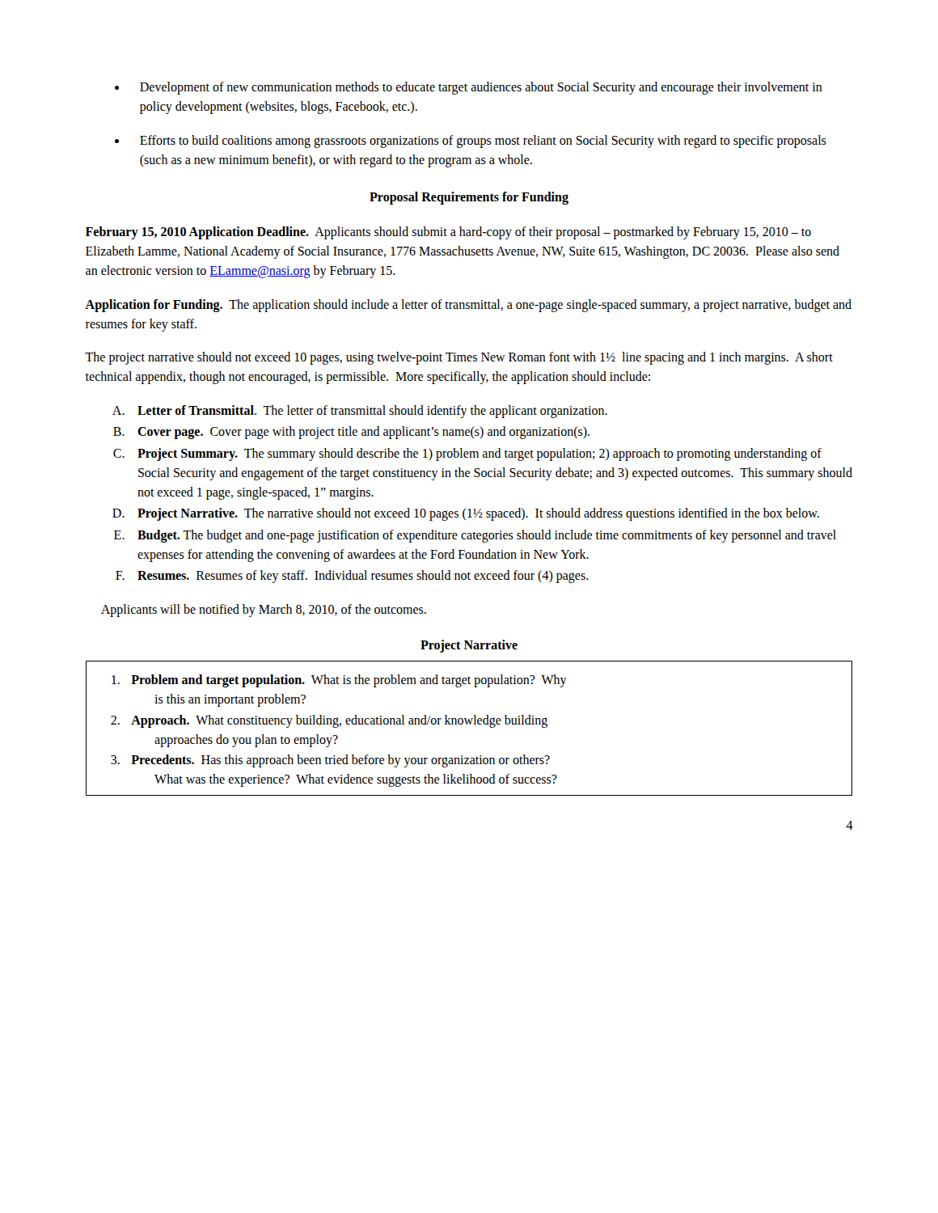Development of new communication methods to educate target audiences about Social Security and encourage their involvement in policy development (websites, blogs, Facebook, etc.).
Efforts to build coalitions among grassroots organizations of groups most reliant on Social Security with regard to specific proposals (such as a new minimum benefit), or with regard to the program as a whole.
Proposal Requirements for Funding
February 15, 2010 Application Deadline. Applicants should submit a hard-copy of their proposal – postmarked by February 15, 2010 – to Elizabeth Lamme, National Academy of Social Insurance, 1776 Massachusetts Avenue, NW, Suite 615, Washington, DC 20036. Please also send an electronic version to ELamme@nasi.org by February 15.
Application for Funding. The application should include a letter of transmittal, a one-page single-spaced summary, a project narrative, budget and resumes for key staff.
The project narrative should not exceed 10 pages, using twelve-point Times New Roman font with 1½ line spacing and 1 inch margins. A short technical appendix, though not encouraged, is permissible. More specifically, the application should include:
Letter of Transmittal. The letter of transmittal should identify the applicant organization.
Cover page. Cover page with project title and applicant’s name(s) and organization(s).
Project Summary. The summary should describe the 1) problem and target population; 2) approach to promoting understanding of Social Security and engagement of the target constituency in the Social Security debate; and 3) expected outcomes. This summary should not exceed 1 page, single-spaced, 1” margins.
Project Narrative. The narrative should not exceed 10 pages (1½ spaced). It should address questions identified in the box below.
Budget. The budget and one-page justification of expenditure categories should include time commitments of key personnel and travel expenses for attending the convening of awardees at the Ford Foundation in New York.
Resumes. Resumes of key staff. Individual resumes should not exceed four (4) pages.
Applicants will be notified by March 8, 2010, of the outcomes.
Project Narrative
Problem and target population. What is the problem and target population? Why is this an important problem?
Approach. What constituency building, educational and/or knowledge building approaches do you plan to employ?
Precedents. Has this approach been tried before by your organization or others? What was the experience? What evidence suggests the likelihood of success?
4